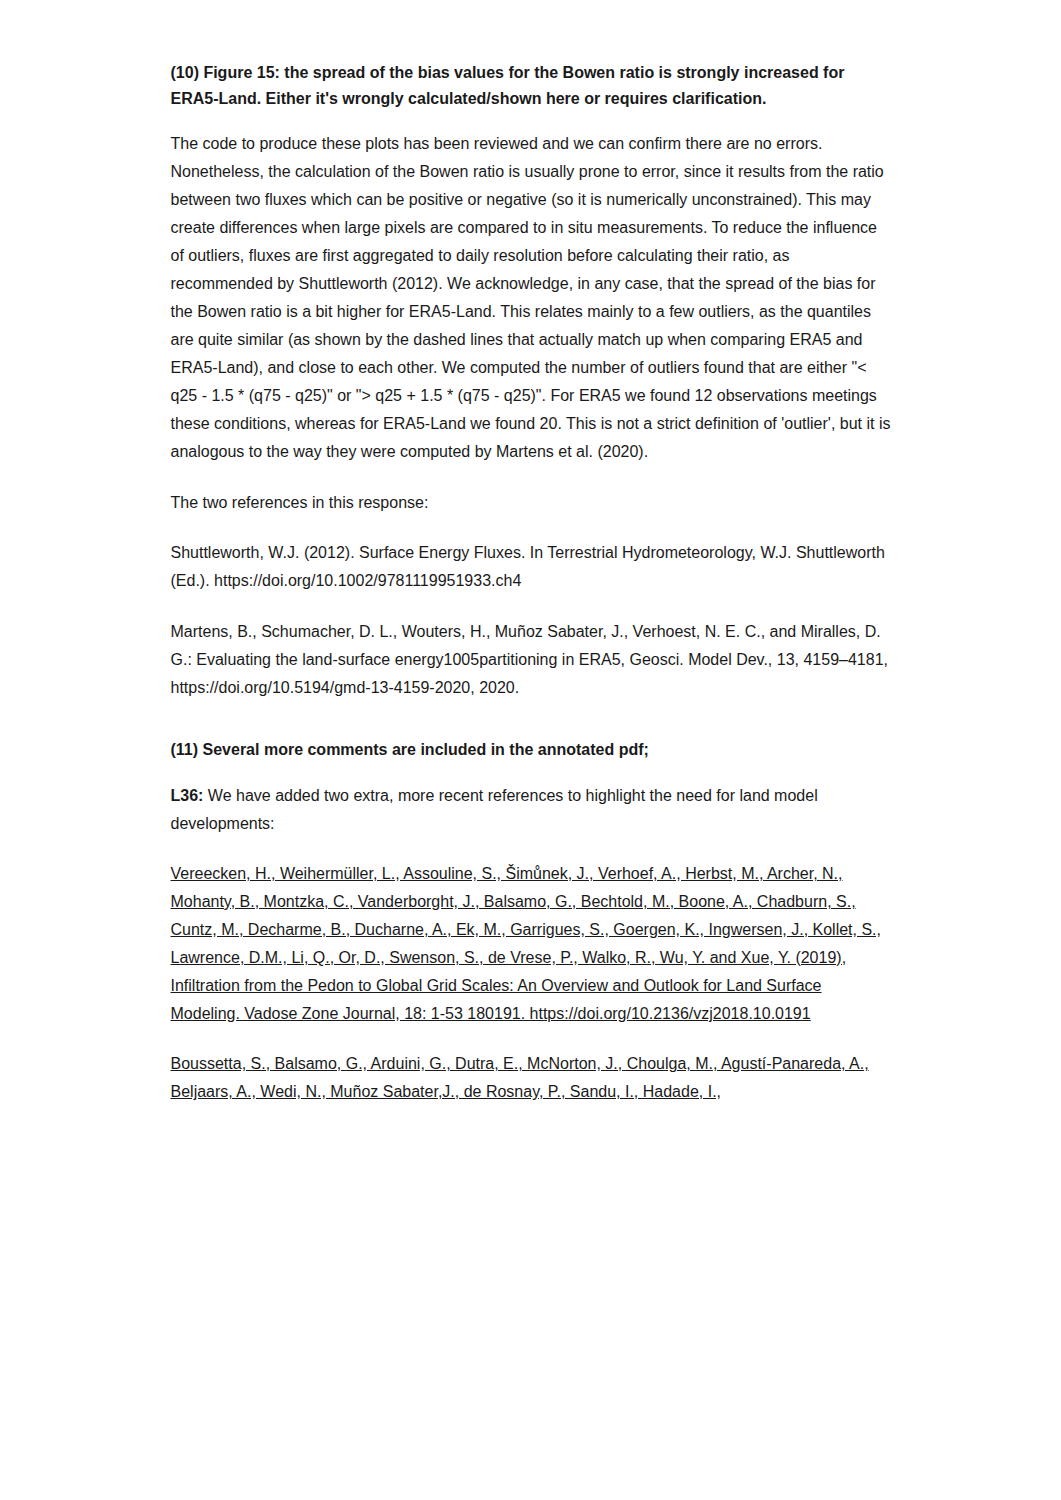(10) Figure 15: the spread of the bias values for the Bowen ratio is strongly increased for ERA5-Land. Either it's wrongly calculated/shown here or requires clarification.
The code to produce these plots has been reviewed and we can confirm there are no errors. Nonetheless, the calculation of the Bowen ratio is usually prone to error, since it results from the ratio between two fluxes which can be positive or negative (so it is numerically unconstrained). This may create differences when large pixels are compared to in situ measurements. To reduce the influence of outliers, fluxes are first aggregated to daily resolution before calculating their ratio, as recommended by Shuttleworth (2012). We acknowledge, in any case, that the spread of the bias for the Bowen ratio is a bit higher for ERA5-Land. This relates mainly to a few outliers, as the quantiles are quite similar (as shown by the dashed lines that actually match up when comparing ERA5 and ERA5-Land), and close to each other. We computed the number of outliers found that are either "< q25 - 1.5 * (q75 - q25)" or "> q25 + 1.5 * (q75 - q25)". For ERA5 we found 12 observations meetings these conditions, whereas for ERA5-Land we found 20. This is not a strict definition of 'outlier', but it is analogous to the way they were computed by Martens et al. (2020).
The two references in this response:
Shuttleworth, W.J. (2012). Surface Energy Fluxes. In Terrestrial Hydrometeorology, W.J. Shuttleworth (Ed.). https://doi.org/10.1002/9781119951933.ch4
Martens, B., Schumacher, D. L., Wouters, H., Muñoz Sabater, J., Verhoest, N. E. C., and Miralles, D. G.: Evaluating the land-surface energy1005partitioning in ERA5, Geosci. Model Dev., 13, 4159–4181, https://doi.org/10.5194/gmd-13-4159-2020, 2020.
(11) Several more comments are included in the annotated pdf;
L36: We have added two extra, more recent references to highlight the need for land model developments:
Vereecken, H., Weihermüller, L., Assouline, S., Šimůnek, J., Verhoef, A., Herbst, M., Archer, N., Mohanty, B., Montzka, C., Vanderborght, J., Balsamo, G., Bechtold, M., Boone, A., Chadburn, S., Cuntz, M., Decharme, B., Ducharne, A., Ek, M., Garrigues, S., Goergen, K., Ingwersen, J., Kollet, S., Lawrence, D.M., Li, Q., Or, D., Swenson, S., de Vrese, P., Walko, R., Wu, Y. and Xue, Y. (2019), Infiltration from the Pedon to Global Grid Scales: An Overview and Outlook for Land Surface Modeling. Vadose Zone Journal, 18: 1-53 180191. https://doi.org/10.2136/vzj2018.10.0191
Boussetta, S., Balsamo, G., Arduini, G., Dutra, E., McNorton, J., Choulga, M., Agustí-Panareda, A., Beljaars, A., Wedi, N., Muñoz Sabater,J., de Rosnay, P., Sandu, I., Hadade, I.,